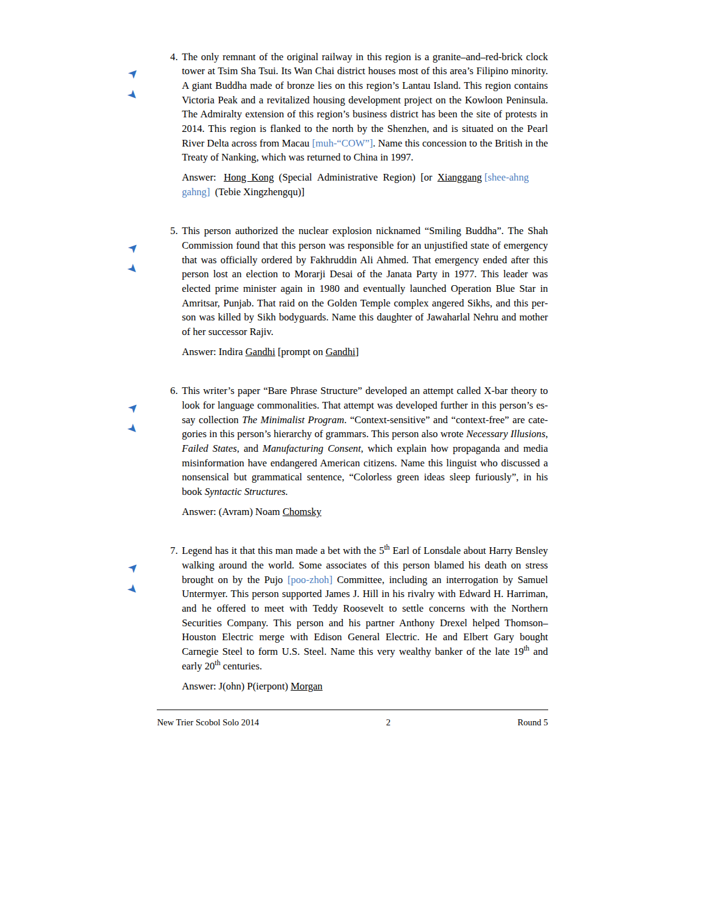4. ➤➤
The only remnant of the original railway in this region is a granite–and–red-brick clock tower at Tsim Sha Tsui. Its Wan Chai district houses most of this area’s Filipino minority. A giant Buddha made of bronze lies on this region’s Lantau Island. This region contains Victoria Peak and a revitalized housing development project on the Kowloon Peninsula. The Admiralty extension of this region’s business district has been the site of protests in 2014. This region is flanked to the north by the Shenzhen, and is situated on the Pearl River Delta across from Macau [muh-“COW”]. Name this concession to the British in the Treaty of Nanking, which was returned to China in 1997.
Answer: Hong Kong (Special Administrative Region) [or Xianggang [shee-ahng gahng] (Tebie Xingzhengqu)]
5. ➤➤
This person authorized the nuclear explosion nicknamed “Smiling Buddha”. The Shah Commission found that this person was responsible for an unjustified state of emergency that was officially ordered by Fakhruddin Ali Ahmed. That emergency ended after this person lost an election to Morarji Desai of the Janata Party in 1977. This leader was elected prime minister again in 1980 and eventually launched Operation Blue Star in Amritsar, Punjab. That raid on the Golden Temple complex angered Sikhs, and this person was killed by Sikh bodyguards. Name this daughter of Jawaharlal Nehru and mother of her successor Rajiv.
Answer: Indira Gandhi [prompt on Gandhi]
6. ➤➤
This writer’s paper “Bare Phrase Structure” developed an attempt called X-bar theory to look for language commonalities. That attempt was developed further in this person’s essay collection The Minimalist Program. “Context-sensitive” and “context-free” are categories in this person’s hierarchy of grammars. This person also wrote Necessary Illusions, Failed States, and Manufacturing Consent, which explain how propaganda and media misinformation have endangered American citizens. Name this linguist who discussed a nonsensical but grammatical sentence, “Colorless green ideas sleep furiously”, in his book Syntactic Structures.
Answer: (Avram) Noam Chomsky
7. ➤➤
Legend has it that this man made a bet with the 5th Earl of Lonsdale about Harry Bensley walking around the world. Some associates of this person blamed his death on stress brought on by the Pujo [poo-zhoh] Committee, including an interrogation by Samuel Untermyer. This person supported James J. Hill in his rivalry with Edward H. Harriman, and he offered to meet with Teddy Roosevelt to settle concerns with the Northern Securities Company. This person and his partner Anthony Drexel helped Thomson–Houston Electric merge with Edison General Electric. He and Elbert Gary bought Carnegie Steel to form U.S. Steel. Name this very wealthy banker of the late 19th and early 20th centuries.
Answer: J(ohn) P(ierpont) Morgan
New Trier Scobol Solo 2014
2
Round 5